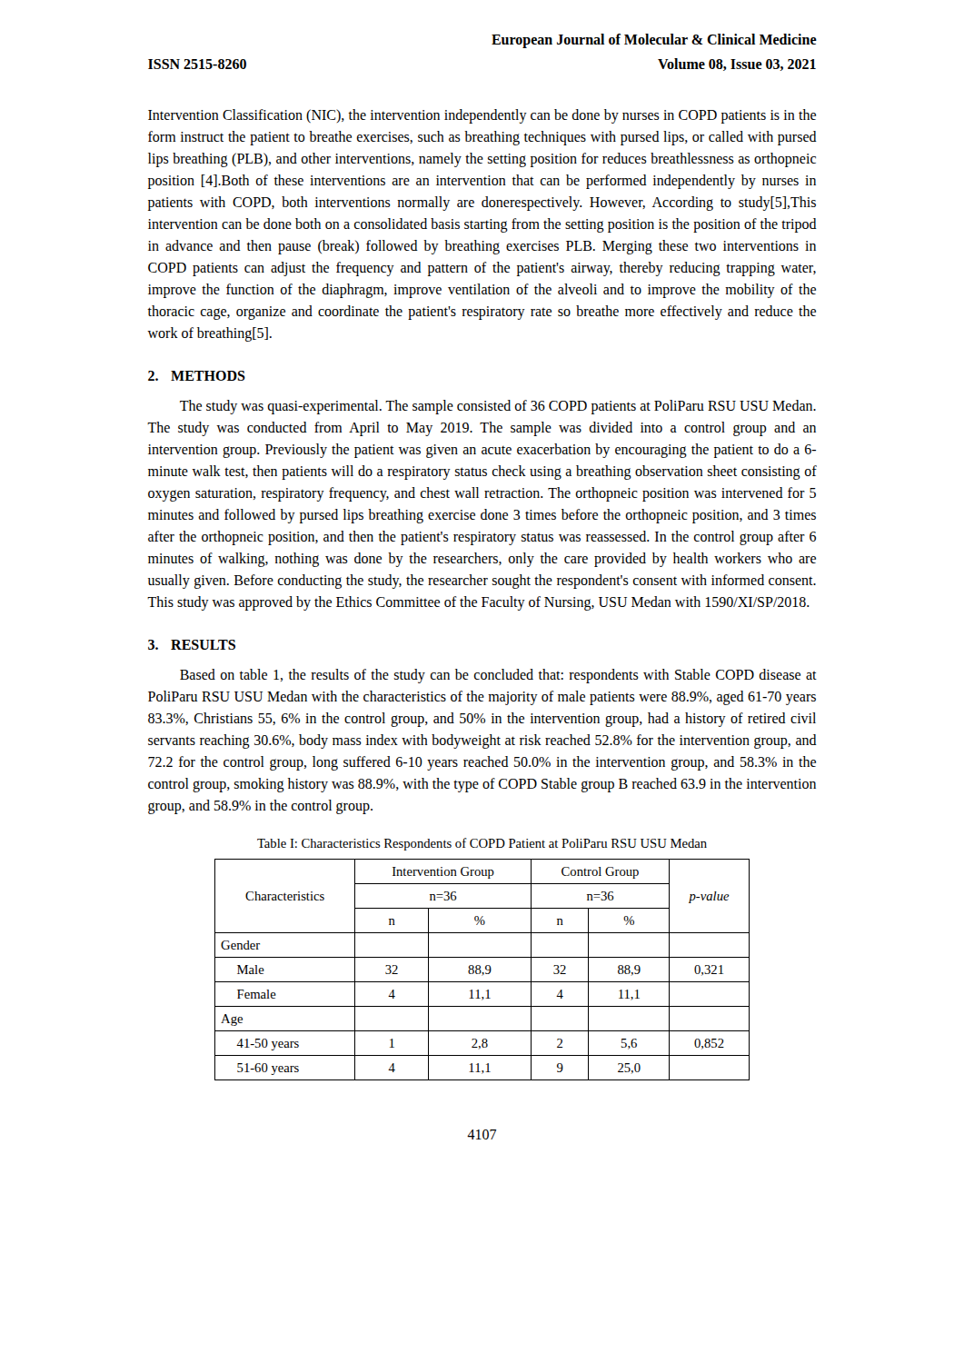European Journal of Molecular & Clinical Medicine
ISSN 2515-8260 Volume 08, Issue 03, 2021
Intervention Classification (NIC), the intervention independently can be done by nurses in COPD patients is in the form instruct the patient to breathe exercises, such as breathing techniques with pursed lips, or called with pursed lips breathing (PLB), and other interventions, namely the setting position for reduces breathlessness as orthopneic position [4].Both of these interventions are an intervention that can be performed independently by nurses in patients with COPD, both interventions normally are donerespectively. However, According to study[5],This intervention can be done both on a consolidated basis starting from the setting position is the position of the tripod in advance and then pause (break) followed by breathing exercises PLB. Merging these two interventions in COPD patients can adjust the frequency and pattern of the patient's airway, thereby reducing trapping water, improve the function of the diaphragm, improve ventilation of the alveoli and to improve the mobility of the thoracic cage, organize and coordinate the patient's respiratory rate so breathe more effectively and reduce the work of breathing[5].
2. METHODS
The study was quasi-experimental. The sample consisted of 36 COPD patients at PoliParu RSU USU Medan. The study was conducted from April to May 2019. The sample was divided into a control group and an intervention group. Previously the patient was given an acute exacerbation by encouraging the patient to do a 6-minute walk test, then patients will do a respiratory status check using a breathing observation sheet consisting of oxygen saturation, respiratory frequency, and chest wall retraction. The orthopneic position was intervened for 5 minutes and followed by pursed lips breathing exercise done 3 times before the orthopneic position, and 3 times after the orthopneic position, and then the patient's respiratory status was reassessed. In the control group after 6 minutes of walking, nothing was done by the researchers, only the care provided by health workers who are usually given. Before conducting the study, the researcher sought the respondent's consent with informed consent. This study was approved by the Ethics Committee of the Faculty of Nursing, USU Medan with 1590/XI/SP/2018.
3. RESULTS
Based on table 1, the results of the study can be concluded that: respondents with Stable COPD disease at PoliParu RSU USU Medan with the characteristics of the majority of male patients were 88.9%, aged 61-70 years 83.3%, Christians 55, 6% in the control group, and 50% in the intervention group, had a history of retired civil servants reaching 30.6%, body mass index with bodyweight at risk reached 52.8% for the intervention group, and 72.2 for the control group, long suffered 6-10 years reached 50.0% in the intervention group, and 58.3% in the control group, smoking history was 88.9%, with the type of COPD Stable group B reached 63.9 in the intervention group, and 58.9% in the control group.
Table I: Characteristics Respondents of COPD Patient at PoliParu RSU USU Medan
| Characteristics | Intervention Group | Control Group | p-value |
| --- | --- | --- | --- |
| n=36 | n=36 |
| n | % | n | % |
| Gender | | | | | |
| Male | 32 | 88,9 | 32 | 88,9 | 0,321 |
| Female | 4 | 11,1 | 4 | 11,1 | |
| Age | | | | | |
| 41-50 years | 1 | 2,8 | 2 | 5,6 | 0,852 |
| 51-60 years | 4 | 11,1 | 9 | 25,0 | |
4107